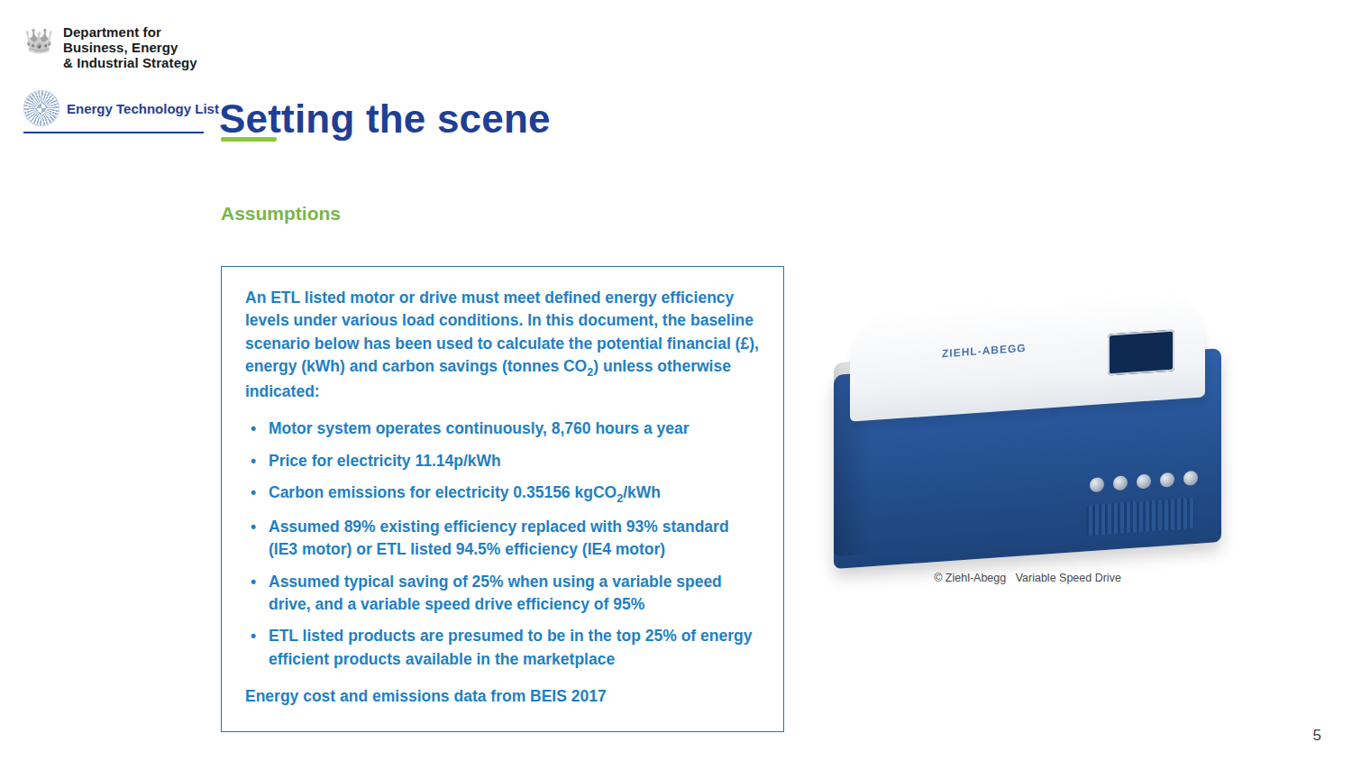Department for Business, Energy & Industrial Strategy
Energy Technology List
Setting the scene
Assumptions
An ETL listed motor or drive must meet defined energy efficiency levels under various load conditions. In this document, the baseline scenario below has been used to calculate the potential financial (£), energy (kWh) and carbon savings (tonnes CO2) unless otherwise indicated:
Motor system operates continuously, 8,760 hours a year
Price for electricity 11.14p/kWh
Carbon emissions for electricity 0.35156 kgCO2/kWh
Assumed 89% existing efficiency replaced with 93% standard (IE3 motor) or ETL listed 94.5% efficiency (IE4 motor)
Assumed typical saving of 25% when using a variable speed drive, and a variable speed drive efficiency of 95%
ETL listed products are presumed to be in the top 25% of energy efficient products available in the marketplace
Energy cost and emissions data from BEIS 2017
ZIEHL-ABEGG
© Ziehl-Abegg Variable Speed Drive
5